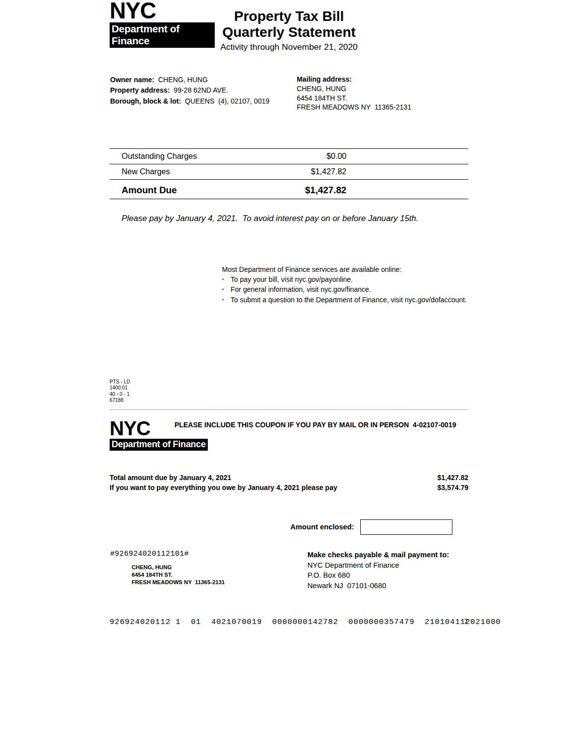NYC
Department of Finance
Property Tax Bill
Quarterly Statement
Activity through November 21, 2020
| Owner name: CHENG, HUNG Property address: 99-28 62ND AVE. Borough, block & lot: QUEENS (4), 02107, 0019 | Mailing address: CHENG, HUNG 6454 184TH ST. FRESH MEADOWS NY 11365-2131 |
| Outstanding Charges | $0.00 | |
| New Charges | $1,427.82 | |
| Amount Due | $1,427.82 | |
Please pay by January 4, 2021. To avoid interest pay on or before January 15th.
Most Department of Finance services are available online:
To pay your bill, visit nyc.gov/payonline.
For general information, visit nyc.gov/finance.
To submit a question to the Department of Finance, visit nyc.gov/dofaccount.
PTS - LD
1400.01
40 - 0 - 1
67188
NYC
Department of Finance
PLEASE INCLUDE THIS COUPON IF YOU PAY BY MAIL OR IN PERSON 4-02107-0019
| Total amount due by January 4, 2021 | $1,427.82 |
| If you want to pay everything you owe by January 4, 2021 please pay | $3,574.79 |
| Amount enclosed: | |
| #926924020112101# CHENG, HUNG 6454 184TH ST. FRESH MEADOWS NY 11365-2131 | Make checks payable & mail payment to: NYC Department of Finance P.O. Box 680 Newark NJ 07101-0680 |
7 926924020112 1 01 4021070019 0000000142782 0000000357479 210104112021000